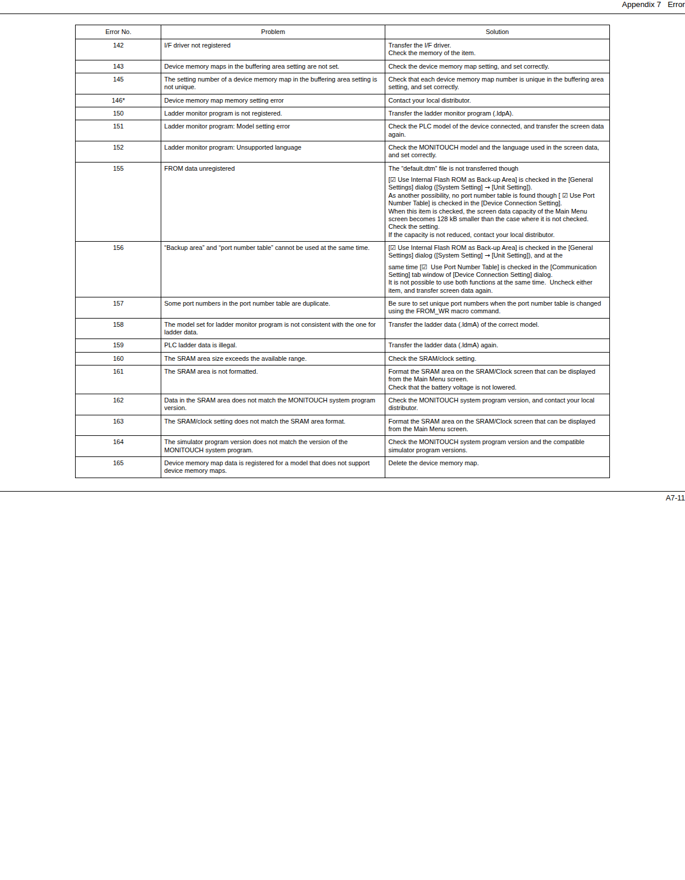Appendix 7 Error
A7
| Error No. | Problem | Solution |
| --- | --- | --- |
| 142 | I/F driver not registered | Transfer the I/F driver. Check the memory of the item. |
| 143 | Device memory maps in the buffering area setting are not set. | Check the device memory map setting, and set correctly. |
| 145 | The setting number of a device memory map in the buffering area setting is not unique. | Check that each device memory map number is unique in the buffering area setting, and set correctly. |
| 146* | Device memory map memory setting error | Contact your local distributor. |
| 150 | Ladder monitor program is not registered. | Transfer the ladder monitor program (.ldpA). |
| 151 | Ladder monitor program: Model setting error | Check the PLC model of the device connected, and transfer the screen data again. |
| 152 | Ladder monitor program: Unsupported language | Check the MONITOUCH model and the language used in the screen data, and set correctly. |
| 155 | FROM data unregistered | The “default.dtm” file is not transferred though [ ☑ Use Internal Flash ROM as Back-up Area] is checked in the [General Settings] dialog ([System Setting] → [Unit Setting]). As another possibility, no port number table is found though [ ☑ Use Port Number Table] is checked in the [Device Connection Setting]. When this item is checked, the screen data capacity of the Main Menu screen becomes 128 kB smaller than the case where it is not checked. Check the setting. If the capacity is not reduced, contact your local distributor. |
| 156 | “Backup area” and “port number table” cannot be used at the same time. | [ ☑ Use Internal Flash ROM as Back-up Area] is checked in the [General Settings] dialog ([System Setting] → [Unit Setting]), and at the same time [ ☑ Use Port Number Table] is checked in the [Communication Setting] tab window of [Device Connection Setting] dialog. It is not possible to use both functions at the same time. Uncheck either item, and transfer screen data again. |
| 157 | Some port numbers in the port number table are duplicate. | Be sure to set unique port numbers when the port number table is changed using the FROM_WR macro command. |
| 158 | The model set for ladder monitor program is not consistent with the one for ladder data. | Transfer the ladder data (.ldmA) of the correct model. |
| 159 | PLC ladder data is illegal. | Transfer the ladder data (.ldmA) again. |
| 160 | The SRAM area size exceeds the available range. | Check the SRAM/clock setting. |
| 161 | The SRAM area is not formatted. | Format the SRAM area on the SRAM/Clock screen that can be displayed from the Main Menu screen. Check that the battery voltage is not lowered. |
| 162 | Data in the SRAM area does not match the MONITOUCH system program version. | Check the MONITOUCH system program version, and contact your local distributor. |
| 163 | The SRAM/clock setting does not match the SRAM area format. | Format the SRAM area on the SRAM/Clock screen that can be displayed from the Main Menu screen. |
| 164 | The simulator program version does not match the version of the MONITOUCH system program. | Check the MONITOUCH system program version and the compatible simulator program versions. |
| 165 | Device memory map data is registered for a model that does not support device memory maps. | Delete the device memory map. |
A7-11